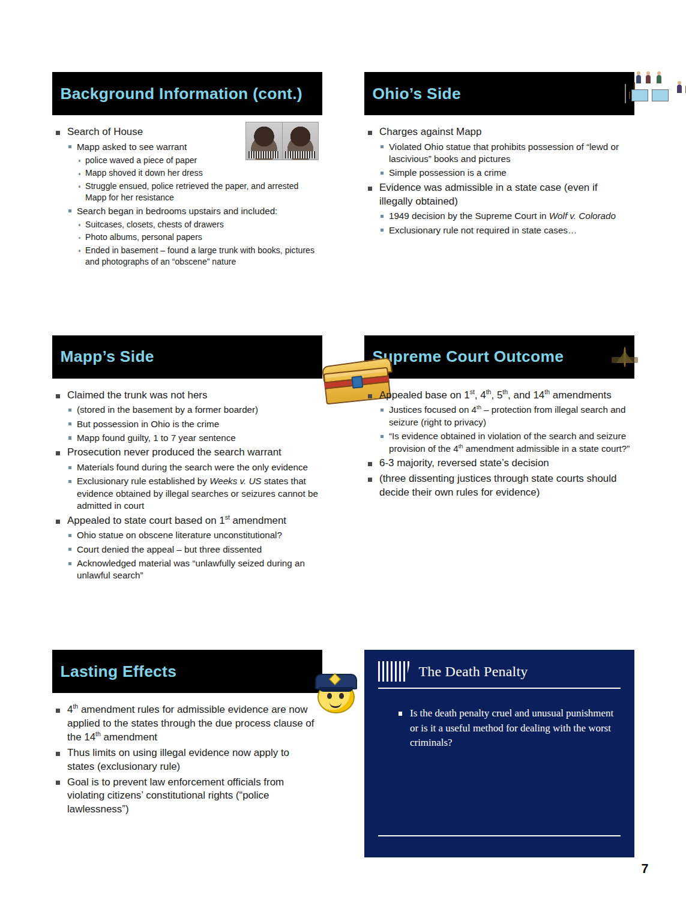Background Information (cont.)
Search of House
Mapp asked to see warrant
police waved a piece of paper
Mapp shoved it down her dress
Struggle ensued, police retrieved the paper, and arrested Mapp for her resistance
Search began in bedrooms upstairs and included:
Suitcases, closets, chests of drawers
Photo albums, personal papers
Ended in basement – found a large trunk with books, pictures and photographs of an “obscene” nature
Ohio’s Side
Charges against Mapp
Violated Ohio statue that prohibits possession of “lewd or lascivious” books and pictures
Simple possession is a crime
Evidence was admissible in a state case (even if illegally obtained)
1949 decision by the Supreme Court in Wolf v. Colorado
Exclusionary rule not required in state cases…
Mapp’s Side
Claimed the trunk was not hers
(stored in the basement by a former boarder)
But possession in Ohio is the crime
Mapp found guilty, 1 to 7 year sentence
Prosecution never produced the search warrant
Materials found during the search were the only evidence
Exclusionary rule established by Weeks v. US states that evidence obtained by illegal searches or seizures cannot be admitted in court
Appealed to state court based on 1st amendment
Ohio statue on obscene literature unconstitutional?
Court denied the appeal – but three dissented
Acknowledged material was “unlawfully seized during an unlawful search”
Supreme Court Outcome
Appealed base on 1st, 4th, 5th, and 14th amendments
Justices focused on 4th – protection from illegal search and seizure (right to privacy)
“Is evidence obtained in violation of the search and seizure provision of the 4th amendment admissible in a state court?”
6-3 majority, reversed state’s decision
(three dissenting justices through state courts should decide their own rules for evidence)
Lasting Effects
4th amendment rules for admissible evidence are now applied to the states through the due process clause of the 14th amendment
Thus limits on using illegal evidence now apply to states (exclusionary rule)
Goal is to prevent law enforcement officials from violating citizens’ constitutional rights (“police lawlessness”)
The Death Penalty
Is the death penalty cruel and unusual punishment or is it a useful method for dealing with the worst criminals?
7